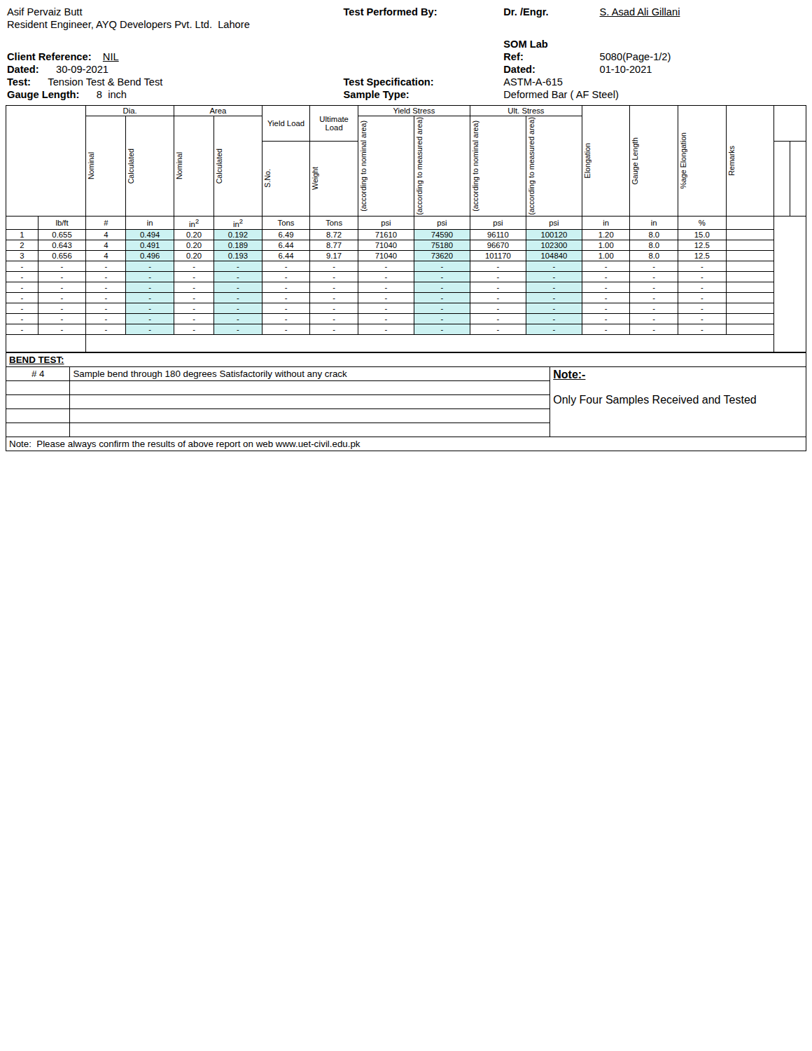| Asif Pervaiz Butt | Test Performed By: | Dr. /Engr. | S. Asad Ali Gillani |
| Resident Engineer, AYQ Developers Pvt. Ltd. Lahore |
| | SOM Lab |
| Client Reference: NIL | | Ref: | 5080(Page-1/2) |
| Dated: 30-09-2021 | | Dated: | 01-10-2021 |
| Test: Tension Test & Bend Test | Test Specification: | ASTM-A-615 |
| Gauge Length: 8 inch | Sample Type: | Deformed Bar ( AF Steel) |
| | | Dia. | Area | Yield Load | Ultimate Load | Yield Stress | Ult. Stress | Elongation | Gauge Length | %age Elongation | Remarks |
| Nominal | Calculated | Nominal | Calculated | (according to nominal area) | (according to measured area) | (according to nominal area) | (according to measured area) |
| S.No. | Weight | | |
| | lb/ft | # | in | in 2 | in 2 | Tons | Tons | psi | psi | psi | psi | in | in | % | |
| 1 | 0.655 | 4 | 0.494 | 0.20 | 0.192 | 6.49 | 8.72 | 71610 | 74590 | 96110 | 100120 | 1.20 | 8.0 | 15.0 | |
| 2 | 0.643 | 4 | 0.491 | 0.20 | 0.189 | 6.44 | 8.77 | 71040 | 75180 | 96670 | 102300 | 1.00 | 8.0 | 12.5 | |
| 3 | 0.656 | 4 | 0.496 | 0.20 | 0.193 | 6.44 | 9.17 | 71040 | 73620 | 101170 | 104840 | 1.00 | 8.0 | 12.5 | |
| - | - | - | - | - | - | - | - | - | - | - | - | - | - | - | |
| - | - | - | - | - | - | - | - | - | - | - | - | - | - | - | |
| - | - | - | - | - | - | - | - | - | - | - | - | - | - | - | |
| - | - | - | - | - | - | - | - | - | - | - | - | - | - | - | |
| - | - | - | - | - | - | - | - | - | - | - | - | - | - | - | |
| - | - | - | - | - | - | - | - | - | - | - | - | - | - | - | |
| - | - | - | - | - | - | - | - | - | - | - | - | - | - | - | |
| BEND TEST: |
| # 4 | Sample bend through 180 degrees Satisfactorily without any crack | Note:- Only Four Samples Received and Tested |
| Note: Please always confirm the results of above report on web www.uet-civil.edu.pk |